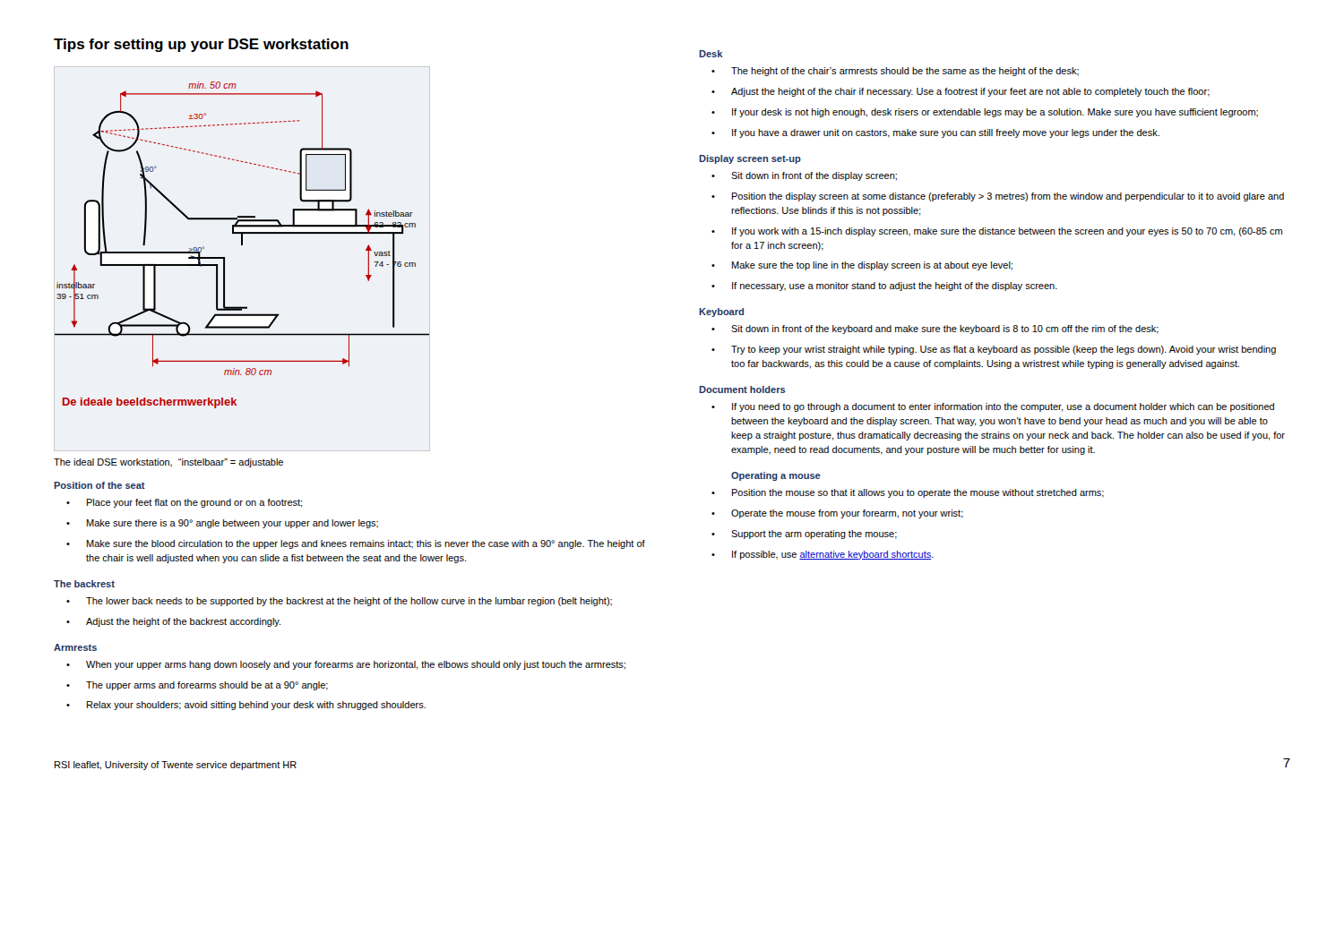Tips for setting up your DSE workstation
min. 50 cm ±30° ≥90° ≥90° instelbaar 62 - 82 cm vast 74 - 76 cm instelbaar 39 - 51 cm min. 80 cm De ideale beeldschermwerkplek
The ideal DSE workstation, “instelbaar” = adjustable
Position of the seat
Place your feet flat on the ground or on a footrest;
Make sure there is a 90° angle between your upper and lower legs;
Make sure the blood circulation to the upper legs and knees remains intact; this is never the case with a 90° angle. The height of the chair is well adjusted when you can slide a fist between the seat and the lower legs.
The backrest
The lower back needs to be supported by the backrest at the height of the hollow curve in the lumbar region (belt height);
Adjust the height of the backrest accordingly.
Armrests
When your upper arms hang down loosely and your forearms are horizontal, the elbows should only just touch the armrests;
The upper arms and forearms should be at a 90° angle;
Relax your shoulders; avoid sitting behind your desk with shrugged shoulders.
Desk
The height of the chair’s armrests should be the same as the height of the desk;
Adjust the height of the chair if necessary. Use a footrest if your feet are not able to completely touch the floor;
If your desk is not high enough, desk risers or extendable legs may be a solution. Make sure you have sufficient legroom;
If you have a drawer unit on castors, make sure you can still freely move your legs under the desk.
Display screen set-up
Sit down in front of the display screen;
Position the display screen at some distance (preferably > 3 metres) from the window and perpendicular to it to avoid glare and reflections. Use blinds if this is not possible;
If you work with a 15-inch display screen, make sure the distance between the screen and your eyes is 50 to 70 cm, (60-85 cm for a 17 inch screen);
Make sure the top line in the display screen is at about eye level;
If necessary, use a monitor stand to adjust the height of the display screen.
Keyboard
Sit down in front of the keyboard and make sure the keyboard is 8 to 10 cm off the rim of the desk;
Try to keep your wrist straight while typing. Use as flat a keyboard as possible (keep the legs down). Avoid your wrist bending too far backwards, as this could be a cause of complaints. Using a wristrest while typing is generally advised against.
Document holders
If you need to go through a document to enter information into the computer, use a document holder which can be positioned between the keyboard and the display screen. That way, you won’t have to bend your head as much and you will be able to keep a straight posture, thus dramatically decreasing the strains on your neck and back. The holder can also be used if you, for example, need to read documents, and your posture will be much better for using it.
Operating a mouse
Position the mouse so that it allows you to operate the mouse without stretched arms;
Operate the mouse from your forearm, not your wrist;
Support the arm operating the mouse;
If possible, use alternative keyboard shortcuts.
RSI leaflet, University of Twente service department HR
7